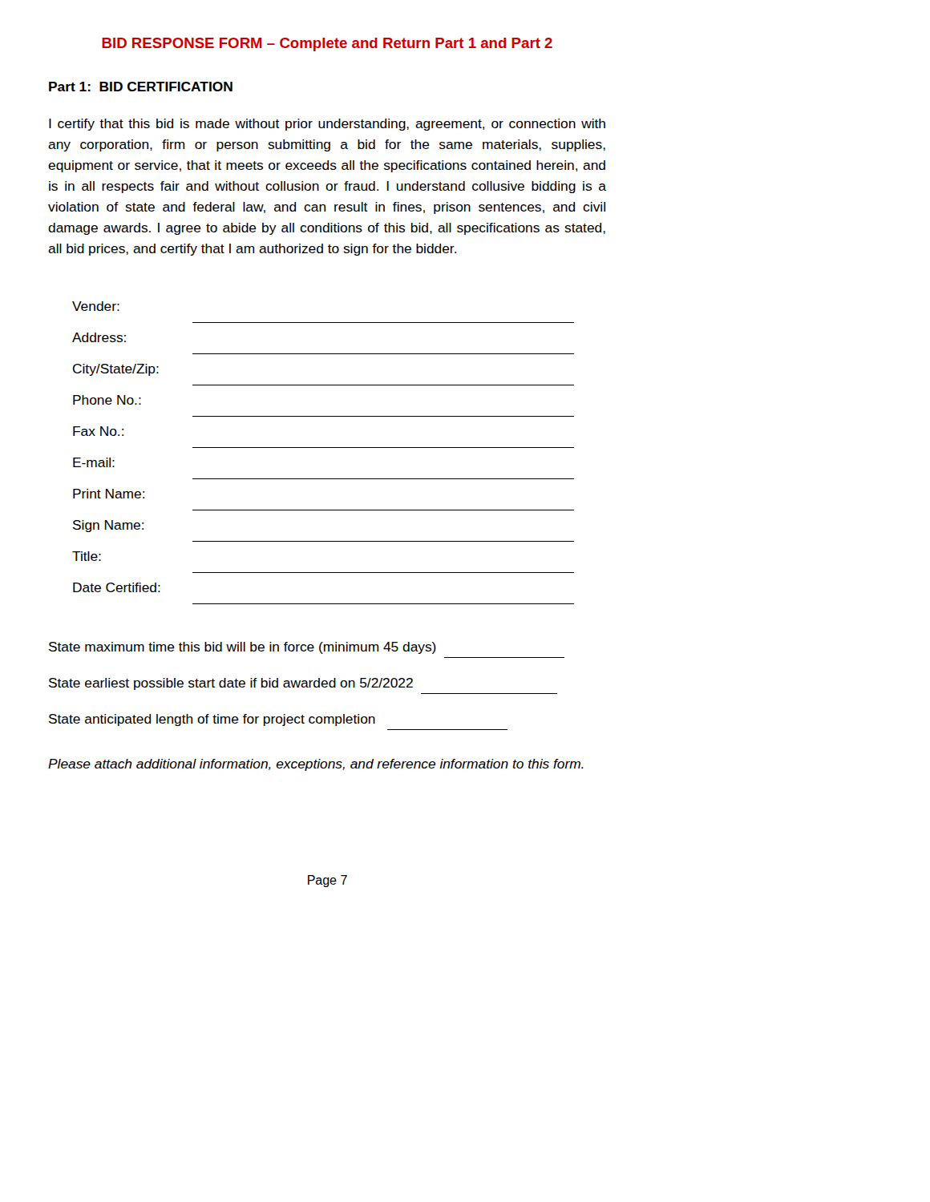BID RESPONSE FORM – Complete and Return Part 1 and Part 2
Part 1: BID CERTIFICATION
I certify that this bid is made without prior understanding, agreement, or connection with any corporation, firm or person submitting a bid for the same materials, supplies, equipment or service, that it meets or exceeds all the specifications contained herein, and is in all respects fair and without collusion or fraud. I understand collusive bidding is a violation of state and federal law, and can result in fines, prison sentences, and civil damage awards. I agree to abide by all conditions of this bid, all specifications as stated, all bid prices, and certify that I am authorized to sign for the bidder.
| Vender: | |
| Address: | |
| City/State/Zip: | |
| Phone No.: | |
| Fax No.: | |
| E-mail: | |
| Print Name: | |
| Sign Name: | |
| Title: | |
| Date Certified: | |
State maximum time this bid will be in force (minimum 45 days)
State earliest possible start date if bid awarded on 5/2/2022
State anticipated length of time for project completion
Please attach additional information, exceptions, and reference information to this form.
Page 7